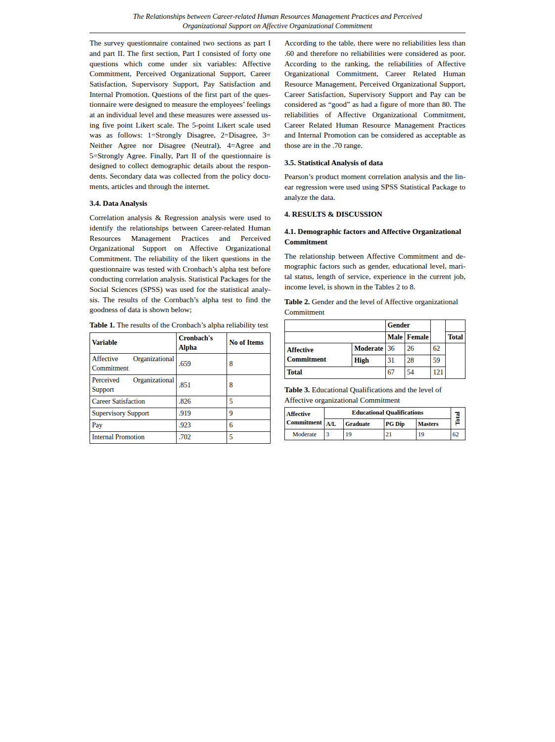The Relationships between Career-related Human Resources Management Practices and Perceived Organizational Support on Affective Organizational Commitment
The survey questionnaire contained two sections as part I and part II. The first section, Part I consisted of forty one questions which come under six variables: Affective Commitment, Perceived Organizational Support, Career Satisfaction, Supervisory Support, Pay Satisfaction and Internal Promotion. Questions of the first part of the questionnaire were designed to measure the employees’ feelings at an individual level and these measures were assessed using five point Likert scale. The 5-point Likert scale used was as follows: 1=Strongly Disagree, 2=Disagree, 3= Neither Agree nor Disagree (Neutral), 4=Agree and 5=Strongly Agree. Finally, Part II of the questionnaire is designed to collect demographic details about the respondents. Secondary data was collected from the policy documents, articles and through the internet.
3.4. Data Analysis
Correlation analysis & Regression analysis were used to identify the relationships between Career-related Human Resources Management Practices and Perceived Organizational Support on Affective Organizational Commitment. The reliability of the likert questions in the questionnaire was tested with Cronbach’s alpha test before conducting correlation analysis. Statistical Packages for the Social Sciences (SPSS) was used for the statistical analysis. The results of the Cornbach’s alpha test to find the goodness of data is shown below;
Table 1. The results of the Cronbach’s alpha reliability test
| Variable | Cronbach's Alpha | No of Items |
| --- | --- | --- |
| Affective Organizational Commitment | .659 | 8 |
| Perceived Organizational Support | .851 | 8 |
| Career Satisfaction | .826 | 5 |
| Supervisory Support | .919 | 9 |
| Pay | .923 | 6 |
| Internal Promotion | .702 | 5 |
According to the table, there were no reliabilities less than .60 and therefore no reliabilities were considered as poor. According to the ranking, the reliabilities of Affective Organizational Commitment, Career Related Human Resource Management, Perceived Organizational Support, Career Satisfaction, Supervisory Support and Pay can be considered as “good” as had a figure of more than 80. The reliabilities of Affective Organizational Commitment, Career Related Human Resource Management Practices and Internal Promotion can be considered as acceptable as those are in the .70 range.
3.5. Statistical Analysis of data
Pearson’s product moment correlation analysis and the linear regression were used using SPSS Statistical Package to analyze the data.
4. RESULTS & DISCUSSION
4.1. Demographic factors and Affective Organizational Commitment
The relationship between Affective Commitment and demographic factors such as gender, educational level, marital status, length of service, experience in the current job, income level, is shown in the Tables 2 to 8.
Table 2. Gender and the level of Affective organizational Commitment
| | Gender | |
| --- | --- | --- |
| | Male | Female | Total |
| Affective Commitment | Moderate | 36 | 26 | 62 |
| High | 31 | 28 | 59 |
| Total | 67 | 54 | 121 |
Table 3. Educational Qualifications and the level of Affective organizational Commitment
| Affective Commitment | Educational Qualifications | Total |
| --- | --- | --- |
| A/L | Graduate | PG Dip | Masters |
| Moderate | 3 | 19 | 21 | 19 | 62 |